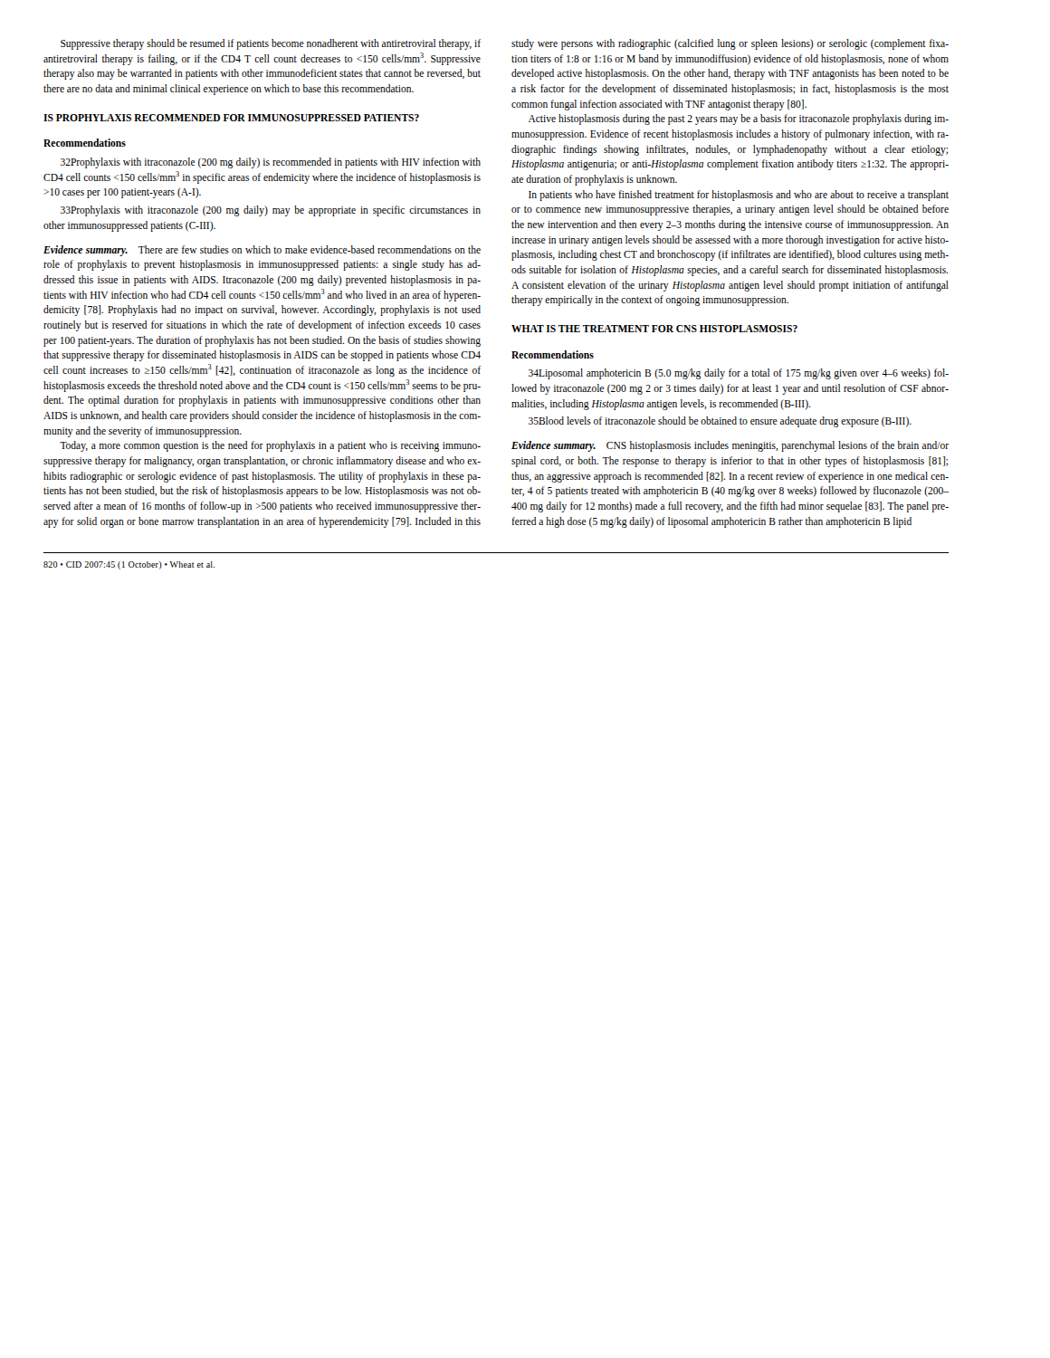Suppressive therapy should be resumed if patients become nonadherent with antiretroviral therapy, if antiretroviral therapy is failing, or if the CD4 T cell count decreases to <150 cells/mm3. Suppressive therapy also may be warranted in patients with other immunodeficient states that cannot be reversed, but there are no data and minimal clinical experience on which to base this recommendation.
Is Prophylaxis Recommended for Immunosuppressed Patients?
Recommendations
32. Prophylaxis with itraconazole (200 mg daily) is recommended in patients with HIV infection with CD4 cell counts <150 cells/mm3 in specific areas of endemicity where the incidence of histoplasmosis is >10 cases per 100 patient-years (A-I).
33. Prophylaxis with itraconazole (200 mg daily) may be appropriate in specific circumstances in other immunosuppressed patients (C-III).
Evidence summary. There are few studies on which to make evidence-based recommendations on the role of prophylaxis to prevent histoplasmosis in immunosuppressed patients: a single study has addressed this issue in patients with AIDS. Itraconazole (200 mg daily) prevented histoplasmosis in patients with HIV infection who had CD4 cell counts <150 cells/mm3 and who lived in an area of hyperendemicity [78]. Prophylaxis had no impact on survival, however. Accordingly, prophylaxis is not used routinely but is reserved for situations in which the rate of development of infection exceeds 10 cases per 100 patient-years. The duration of prophylaxis has not been studied. On the basis of studies showing that suppressive therapy for disseminated histoplasmosis in AIDS can be stopped in patients whose CD4 cell count increases to ≥150 cells/mm3 [42], continuation of itraconazole as long as the incidence of histoplasmosis exceeds the threshold noted above and the CD4 count is <150 cells/mm3 seems to be prudent. The optimal duration for prophylaxis in patients with immunosuppressive conditions other than AIDS is unknown, and health care providers should consider the incidence of histoplasmosis in the community and the severity of immunosuppression.
Today, a more common question is the need for prophylaxis in a patient who is receiving immunosuppressive therapy for malignancy, organ transplantation, or chronic inflammatory disease and who exhibits radiographic or serologic evidence of past histoplasmosis. The utility of prophylaxis in these patients has not been studied, but the risk of histoplasmosis appears to be low. Histoplasmosis was not observed after a mean of 16 months of follow-up in >500 patients who received immunosuppressive therapy for solid organ or bone marrow transplantation in an area of hyperendemicity [79]. Included in this study were persons with radiographic (calcified lung or spleen lesions) or serologic (complement fixation titers of 1:8 or 1:16 or M band by immunodiffusion) evidence of old histoplasmosis, none of whom developed active histoplasmosis. On the other hand, therapy with TNF antagonists has been noted to be a risk factor for the development of disseminated histoplasmosis; in fact, histoplasmosis is the most common fungal infection associated with TNF antagonist therapy [80].
Active histoplasmosis during the past 2 years may be a basis for itraconazole prophylaxis during immunosuppression. Evidence of recent histoplasmosis includes a history of pulmonary infection, with radiographic findings showing infiltrates, nodules, or lymphadenopathy without a clear etiology; Histoplasma antigenuria; or anti-Histoplasma complement fixation antibody titers ≥1:32. The appropriate duration of prophylaxis is unknown.
In patients who have finished treatment for histoplasmosis and who are about to receive a transplant or to commence new immunosuppressive therapies, a urinary antigen level should be obtained before the new intervention and then every 2–3 months during the intensive course of immunosuppression. An increase in urinary antigen levels should be assessed with a more thorough investigation for active histoplasmosis, including chest CT and bronchoscopy (if infiltrates are identified), blood cultures using methods suitable for isolation of Histoplasma species, and a careful search for disseminated histoplasmosis. A consistent elevation of the urinary Histoplasma antigen level should prompt initiation of antifungal therapy empirically in the context of ongoing immunosuppression.
What Is the Treatment for CNS Histoplasmosis?
Recommendations
34. Liposomal amphotericin B (5.0 mg/kg daily for a total of 175 mg/kg given over 4–6 weeks) followed by itraconazole (200 mg 2 or 3 times daily) for at least 1 year and until resolution of CSF abnormalities, including Histoplasma antigen levels, is recommended (B-III).
35. Blood levels of itraconazole should be obtained to ensure adequate drug exposure (B-III).
Evidence summary. CNS histoplasmosis includes meningitis, parenchymal lesions of the brain and/or spinal cord, or both. The response to therapy is inferior to that in other types of histoplasmosis [81]; thus, an aggressive approach is recommended [82]. In a recent review of experience in one medical center, 4 of 5 patients treated with amphotericin B (40 mg/kg over 8 weeks) followed by fluconazole (200–400 mg daily for 12 months) made a full recovery, and the fifth had minor sequelae [83]. The panel preferred a high dose (5 mg/kg daily) of liposomal amphotericin B rather than amphotericin B lipid
820 • CID 2007:45 (1 October) • Wheat et al.